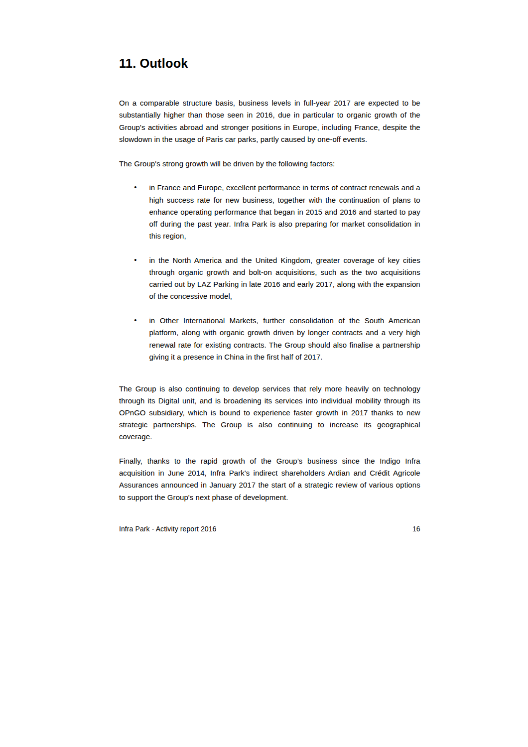11. Outlook
On a comparable structure basis, business levels in full-year 2017 are expected to be substantially higher than those seen in 2016, due in particular to organic growth of the Group's activities abroad and stronger positions in Europe, including France, despite the slowdown in the usage of Paris car parks, partly caused by one-off events.
The Group's strong growth will be driven by the following factors:
in France and Europe, excellent performance in terms of contract renewals and a high success rate for new business, together with the continuation of plans to enhance operating performance that began in 2015 and 2016 and started to pay off during the past year. Infra Park is also preparing for market consolidation in this region,
in the North America and the United Kingdom, greater coverage of key cities through organic growth and bolt-on acquisitions, such as the two acquisitions carried out by LAZ Parking in late 2016 and early 2017, along with the expansion of the concessive model,
in Other International Markets, further consolidation of the South American platform, along with organic growth driven by longer contracts and a very high renewal rate for existing contracts. The Group should also finalise a partnership giving it a presence in China in the first half of 2017.
The Group is also continuing to develop services that rely more heavily on technology through its Digital unit, and is broadening its services into individual mobility through its OPnGO subsidiary, which is bound to experience faster growth in 2017 thanks to new strategic partnerships. The Group is also continuing to increase its geographical coverage.
Finally, thanks to the rapid growth of the Group’s business since the Indigo Infra acquisition in June 2014, Infra Park's indirect shareholders Ardian and Crédit Agricole Assurances announced in January 2017 the start of a strategic review of various options to support the Group's next phase of development.
Infra Park - Activity report 2016 16